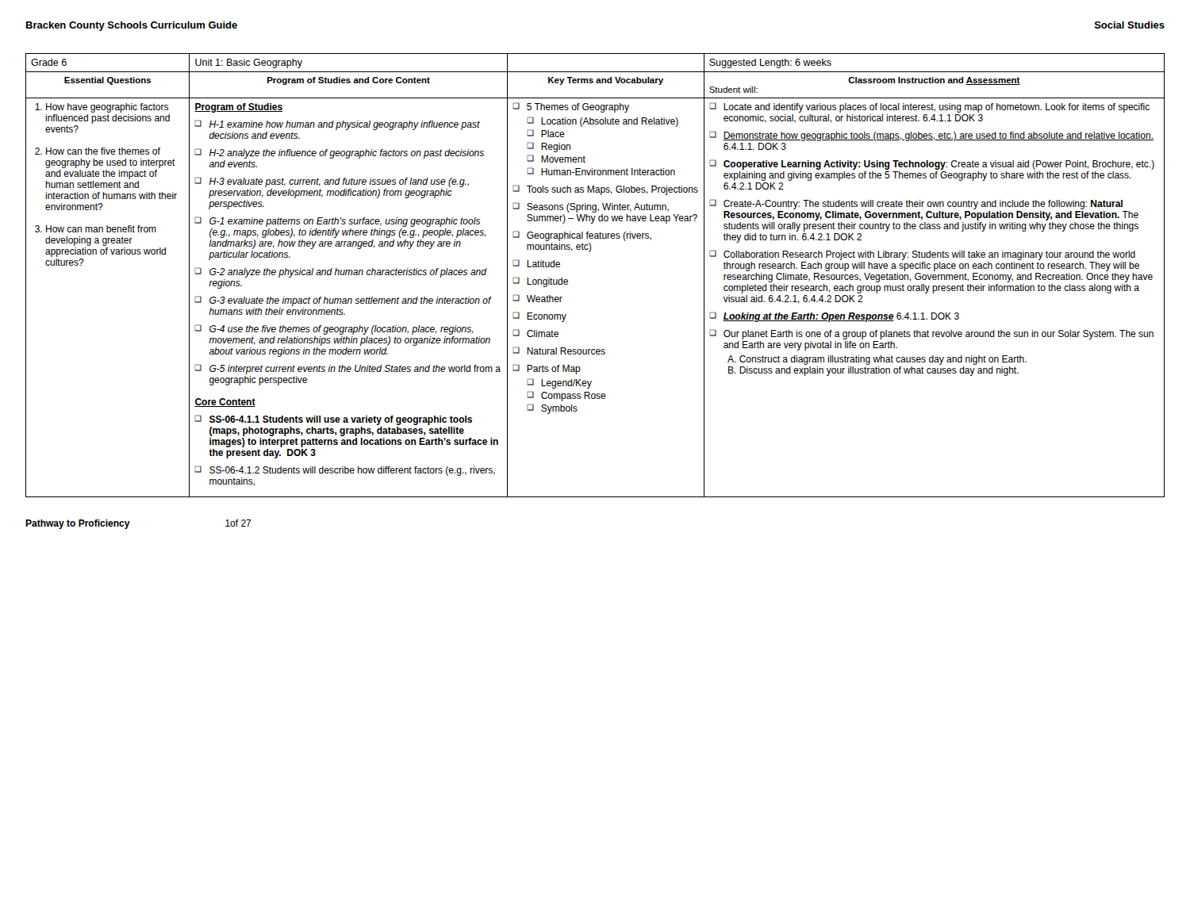Bracken County Schools Curriculum Guide Social Studies
| Grade 6 | Unit 1: Basic Geography | | Suggested Length: 6 weeks |
| Essential Questions | Program of Studies and Core Content | Key Terms and Vocabulary | Classroom Instruction and Assessment Student will: |
| How have geographic factors influenced past decisions and events? How can the five themes of geography be used to interpret and evaluate the impact of human settlement and interaction of humans with their environment? How can man benefit from developing a greater appreciation of various world cultures? | Program of Studies H-1 examine how human and physical geography influence past decisions and events. H-2 analyze the influence of geographic factors on past decisions and events. H-3 evaluate past, current, and future issues of land use (e.g., preservation, development, modification) from geographic perspectives. G-1 examine patterns on Earth’s surface, using geographic tools (e.g., maps, globes), to identify where things (e.g., people, places, landmarks) are, how they are arranged, and why they are in particular locations. G-2 analyze the physical and human characteristics of places and regions. G-3 evaluate the impact of human settlement and the interaction of humans with their environments. G-4 use the five themes of geography (location, place, regions, movement, and relationships within places) to organize information about various regions in the modern world. G-5 interpret current events in the United States and the world from a geographic perspective Core Content SS-06-4.1.1 Students will use a variety of geographic tools (maps, photographs, charts, graphs, databases, satellite images) to interpret patterns and locations on Earth’s surface in the present day. DOK 3 SS-06-4.1.2 Students will describe how different factors (e.g., rivers, mountains, | 5 Themes of Geography Location (Absolute and Relative) Place Region Movement Human-Environment Interaction Tools such as Maps, Globes, Projections Seasons (Spring, Winter, Autumn, Summer) – Why do we have Leap Year? Geographical features (rivers, mountains, etc) Latitude Longitude Weather Economy Climate Natural Resources Parts of Map Legend/Key Compass Rose Symbols | Locate and identify various places of local interest, using map of hometown. Look for items of specific economic, social, cultural, or historical interest. 6.4.1.1 DOK 3 Demonstrate how geographic tools (maps, globes, etc.) are used to find absolute and relative location. 6.4.1.1. DOK 3 Cooperative Learning Activity: Using Technology : Create a visual aid (Power Point, Brochure, etc.) explaining and giving examples of the 5 Themes of Geography to share with the rest of the class. 6.4.2.1 DOK 2 Create-A-Country: The students will create their own country and include the following: Natural Resources, Economy, Climate, Government, Culture, Population Density, and Elevation. The students will orally present their country to the class and justify in writing why they chose the things they did to turn in. 6.4.2.1 DOK 2 Collaboration Research Project with Library: Students will take an imaginary tour around the world through research. Each group will have a specific place on each continent to research. They will be researching Climate, Resources, Vegetation, Government, Economy, and Recreation. Once they have completed their research, each group must orally present their information to the class along with a visual aid. 6.4.2.1, 6.4.4.2 DOK 2 Looking at the Earth: Open Response 6.4.1.1. DOK 3 Our planet Earth is one of a group of planets that revolve around the sun in our Solar System. The sun and Earth are very pivotal in life on Earth. Construct a diagram illustrating what causes day and night on Earth. Discuss and explain your illustration of what causes day and night. |
Pathway to Proficiency 1of 27